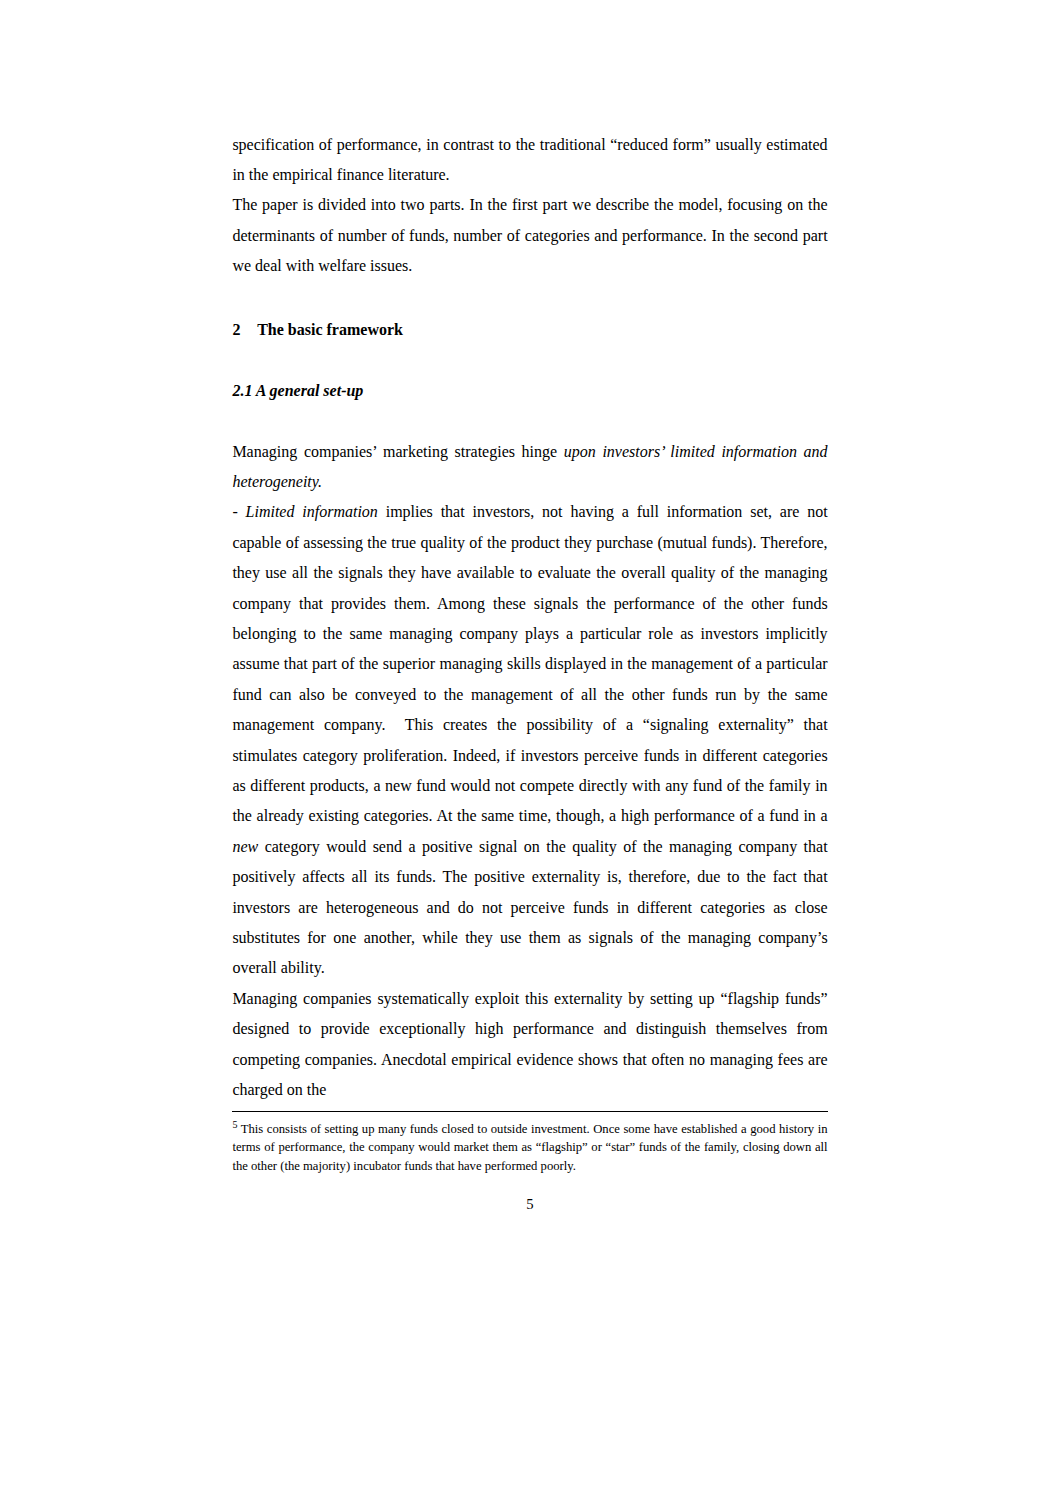specification of performance, in contrast to the traditional “reduced form” usually estimated in the empirical finance literature.
The paper is divided into two parts. In the first part we describe the model, focusing on the determinants of number of funds, number of categories and performance. In the second part we deal with welfare issues.
2 The basic framework
2.1 A general set-up
Managing companies’ marketing strategies hinge upon investors’ limited information and heterogeneity.
- Limited information implies that investors, not having a full information set, are not capable of assessing the true quality of the product they purchase (mutual funds). Therefore, they use all the signals they have available to evaluate the overall quality of the managing company that provides them. Among these signals the performance of the other funds belonging to the same managing company plays a particular role as investors implicitly assume that part of the superior managing skills displayed in the management of a particular fund can also be conveyed to the management of all the other funds run by the same management company. This creates the possibility of a “signaling externality” that stimulates category proliferation. Indeed, if investors perceive funds in different categories as different products, a new fund would not compete directly with any fund of the family in the already existing categories. At the same time, though, a high performance of a fund in a new category would send a positive signal on the quality of the managing company that positively affects all its funds. The positive externality is, therefore, due to the fact that investors are heterogeneous and do not perceive funds in different categories as close substitutes for one another, while they use them as signals of the managing company’s overall ability.
Managing companies systematically exploit this externality by setting up “flagship funds” designed to provide exceptionally high performance and distinguish themselves from competing companies. Anecdotal empirical evidence shows that often no managing fees are charged on the
5 This consists of setting up many funds closed to outside investment. Once some have established a good history in terms of performance, the company would market them as “flagship” or “star” funds of the family, closing down all the other (the majority) incubator funds that have performed poorly.
5